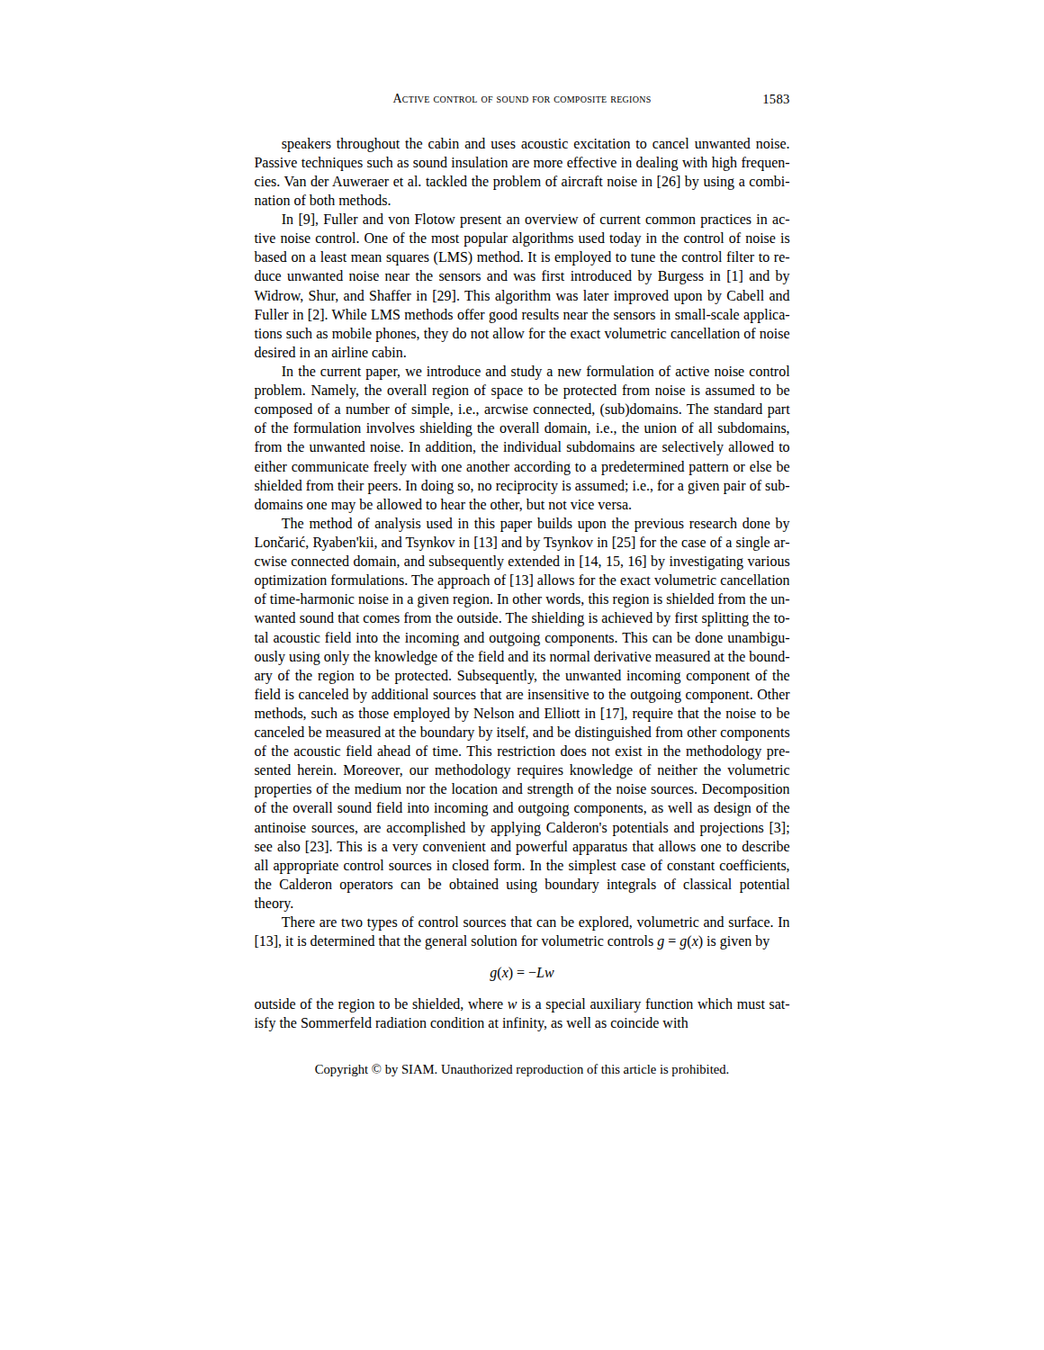Active control of sound for composite regions 1583
speakers throughout the cabin and uses acoustic excitation to cancel unwanted noise. Passive techniques such as sound insulation are more effective in dealing with high frequencies. Van der Auweraer et al. tackled the problem of aircraft noise in [26] by using a combination of both methods.
In [9], Fuller and von Flotow present an overview of current common practices in active noise control. One of the most popular algorithms used today in the control of noise is based on a least mean squares (LMS) method. It is employed to tune the control filter to reduce unwanted noise near the sensors and was first introduced by Burgess in [1] and by Widrow, Shur, and Shaffer in [29]. This algorithm was later improved upon by Cabell and Fuller in [2]. While LMS methods offer good results near the sensors in small-scale applications such as mobile phones, they do not allow for the exact volumetric cancellation of noise desired in an airline cabin.
In the current paper, we introduce and study a new formulation of active noise control problem. Namely, the overall region of space to be protected from noise is assumed to be composed of a number of simple, i.e., arcwise connected, (sub)domains. The standard part of the formulation involves shielding the overall domain, i.e., the union of all subdomains, from the unwanted noise. In addition, the individual subdomains are selectively allowed to either communicate freely with one another according to a predetermined pattern or else be shielded from their peers. In doing so, no reciprocity is assumed; i.e., for a given pair of subdomains one may be allowed to hear the other, but not vice versa.
The method of analysis used in this paper builds upon the previous research done by Lončarić, Ryaben'kii, and Tsynkov in [13] and by Tsynkov in [25] for the case of a single arcwise connected domain, and subsequently extended in [14, 15, 16] by investigating various optimization formulations. The approach of [13] allows for the exact volumetric cancellation of time-harmonic noise in a given region. In other words, this region is shielded from the unwanted sound that comes from the outside. The shielding is achieved by first splitting the total acoustic field into the incoming and outgoing components. This can be done unambiguously using only the knowledge of the field and its normal derivative measured at the boundary of the region to be protected. Subsequently, the unwanted incoming component of the field is canceled by additional sources that are insensitive to the outgoing component. Other methods, such as those employed by Nelson and Elliott in [17], require that the noise to be canceled be measured at the boundary by itself, and be distinguished from other components of the acoustic field ahead of time. This restriction does not exist in the methodology presented herein. Moreover, our methodology requires knowledge of neither the volumetric properties of the medium nor the location and strength of the noise sources. Decomposition of the overall sound field into incoming and outgoing components, as well as design of the antinoise sources, are accomplished by applying Calderon's potentials and projections [3]; see also [23]. This is a very convenient and powerful apparatus that allows one to describe all appropriate control sources in closed form. In the simplest case of constant coefficients, the Calderon operators can be obtained using boundary integrals of classical potential theory.
There are two types of control sources that can be explored, volumetric and surface. In [13], it is determined that the general solution for volumetric controls g = g(x) is given by
g(x) = −Lw
outside of the region to be shielded, where w is a special auxiliary function which must satisfy the Sommerfeld radiation condition at infinity, as well as coincide with
Copyright © by SIAM. Unauthorized reproduction of this article is prohibited.